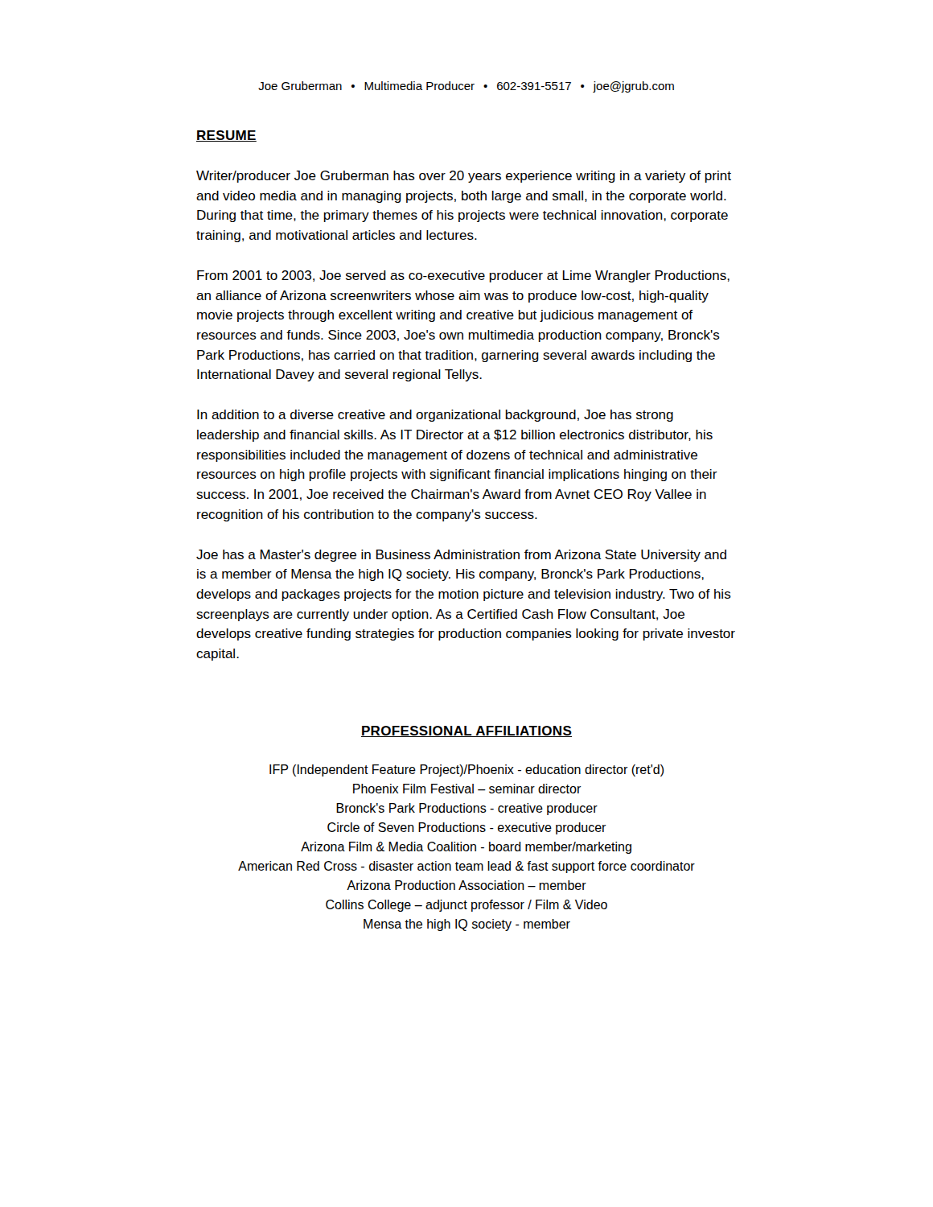Joe Gruberman • Multimedia Producer • 602-391-5517 • joe@jgrub.com
RESUME
Writer/producer Joe Gruberman has over 20 years experience writing in a variety of print and video media and in managing projects, both large and small, in the corporate world. During that time, the primary themes of his projects were technical innovation, corporate training, and motivational articles and lectures.
From 2001 to 2003, Joe served as co-executive producer at Lime Wrangler Productions, an alliance of Arizona screenwriters whose aim was to produce low-cost, high-quality movie projects through excellent writing and creative but judicious management of resources and funds. Since 2003, Joe's own multimedia production company, Bronck's Park Productions, has carried on that tradition, garnering several awards including the International Davey and several regional Tellys.
In addition to a diverse creative and organizational background, Joe has strong leadership and financial skills. As IT Director at a $12 billion electronics distributor, his responsibilities included the management of dozens of technical and administrative resources on high profile projects with significant financial implications hinging on their success. In 2001, Joe received the Chairman's Award from Avnet CEO Roy Vallee in recognition of his contribution to the company's success.
Joe has a Master's degree in Business Administration from Arizona State University and is a member of Mensa the high IQ society. His company, Bronck's Park Productions, develops and packages projects for the motion picture and television industry. Two of his screenplays are currently under option. As a Certified Cash Flow Consultant, Joe develops creative funding strategies for production companies looking for private investor capital.
PROFESSIONAL AFFILIATIONS
IFP (Independent Feature Project)/Phoenix - education director (ret'd)
Phoenix Film Festival – seminar director
Bronck's Park Productions - creative producer
Circle of Seven Productions - executive producer
Arizona Film & Media Coalition - board member/marketing
American Red Cross - disaster action team lead & fast support force coordinator
Arizona Production Association – member
Collins College – adjunct professor / Film & Video
Mensa the high IQ society - member